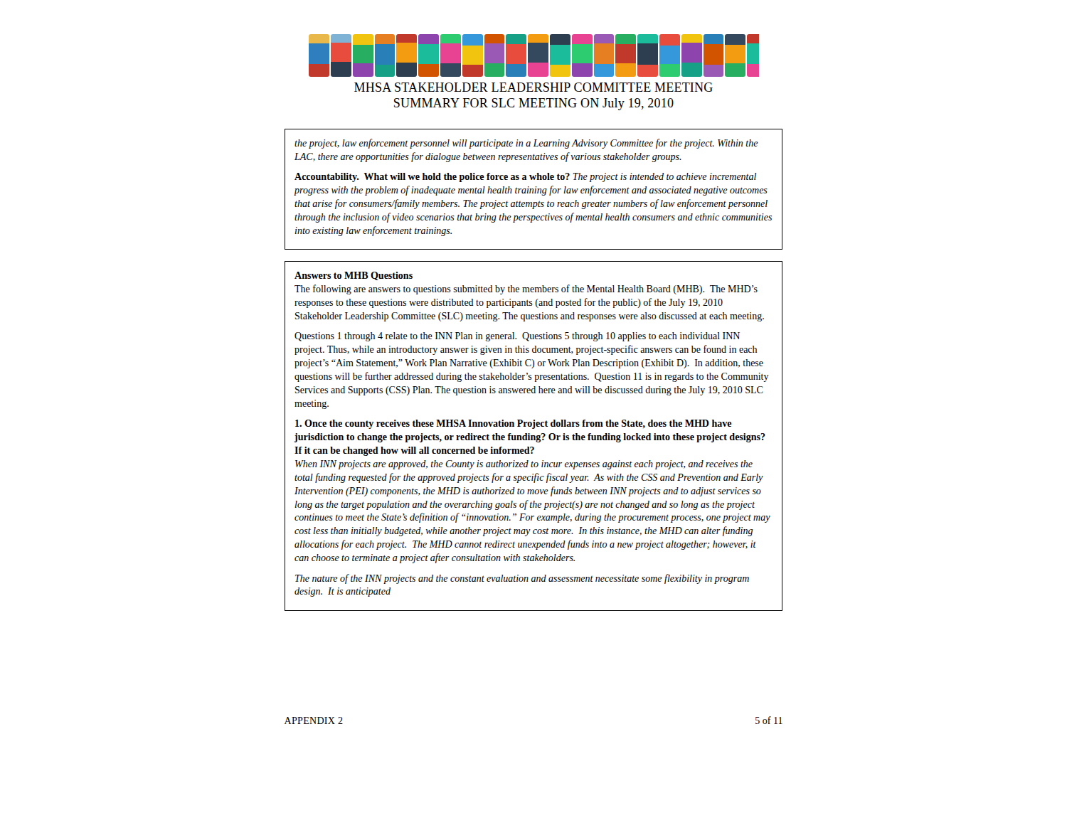MHSA STAKEHOLDER LEADERSHIP COMMITTEE MEETING SUMMARY FOR SLC MEETING ON July 19, 2010
the project, law enforcement personnel will participate in a Learning Advisory Committee for the project. Within the LAC, there are opportunities for dialogue between representatives of various stakeholder groups.
Accountability. What will we hold the police force as a whole to? The project is intended to achieve incremental progress with the problem of inadequate mental health training for law enforcement and associated negative outcomes that arise for consumers/family members. The project attempts to reach greater numbers of law enforcement personnel through the inclusion of video scenarios that bring the perspectives of mental health consumers and ethnic communities into existing law enforcement trainings.
Answers to MHB Questions
The following are answers to questions submitted by the members of the Mental Health Board (MHB). The MHD’s responses to these questions were distributed to participants (and posted for the public) of the July 19, 2010 Stakeholder Leadership Committee (SLC) meeting. The questions and responses were also discussed at each meeting.
Questions 1 through 4 relate to the INN Plan in general. Questions 5 through 10 applies to each individual INN project. Thus, while an introductory answer is given in this document, project-specific answers can be found in each project’s “Aim Statement,” Work Plan Narrative (Exhibit C) or Work Plan Description (Exhibit D). In addition, these questions will be further addressed during the stakeholder’s presentations. Question 11 is in regards to the Community Services and Supports (CSS) Plan. The question is answered here and will be discussed during the July 19, 2010 SLC meeting.
1. Once the county receives these MHSA Innovation Project dollars from the State, does the MHD have jurisdiction to change the projects, or redirect the funding? Or is the funding locked into these project designs? If it can be changed how will all concerned be informed?
When INN projects are approved, the County is authorized to incur expenses against each project, and receives the total funding requested for the approved projects for a specific fiscal year. As with the CSS and Prevention and Early Intervention (PEI) components, the MHD is authorized to move funds between INN projects and to adjust services so long as the target population and the overarching goals of the project(s) are not changed and so long as the project continues to meet the State’s definition of “innovation.” For example, during the procurement process, one project may cost less than initially budgeted, while another project may cost more. In this instance, the MHD can alter funding allocations for each project. The MHD cannot redirect unexpended funds into a new project altogether; however, it can choose to terminate a project after consultation with stakeholders.
The nature of the INN projects and the constant evaluation and assessment necessitate some flexibility in program design. It is anticipated
APPENDIX 2 5 of 11